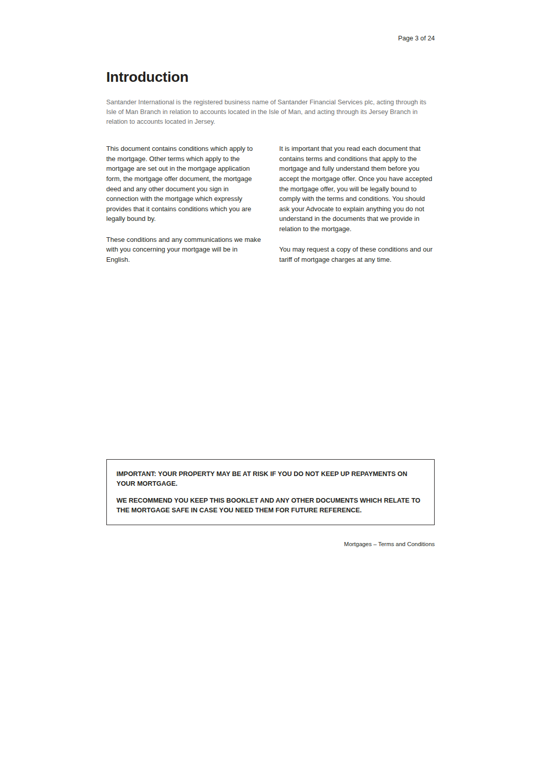Page 3 of 24
Introduction
Santander International is the registered business name of Santander Financial Services plc, acting through its Isle of Man Branch in relation to accounts located in the Isle of Man, and acting through its Jersey Branch in relation to accounts located in Jersey.
This document contains conditions which apply to the mortgage. Other terms which apply to the mortgage are set out in the mortgage application form, the mortgage offer document, the mortgage deed and any other document you sign in connection with the mortgage which expressly provides that it contains conditions which you are legally bound by.
These conditions and any communications we make with you concerning your mortgage will be in English.
It is important that you read each document that contains terms and conditions that apply to the mortgage and fully understand them before you accept the mortgage offer. Once you have accepted the mortgage offer, you will be legally bound to comply with the terms and conditions. You should ask your Advocate to explain anything you do not understand in the documents that we provide in relation to the mortgage.
You may request a copy of these conditions and our tariff of mortgage charges at any time.
Important: your property may be at risk if you do not keep up repayments on your mortgage.
We recommend you keep this booklet and any other documents which relate to the mortgage safe in case you need them for future reference.
Mortgages – Terms and Conditions